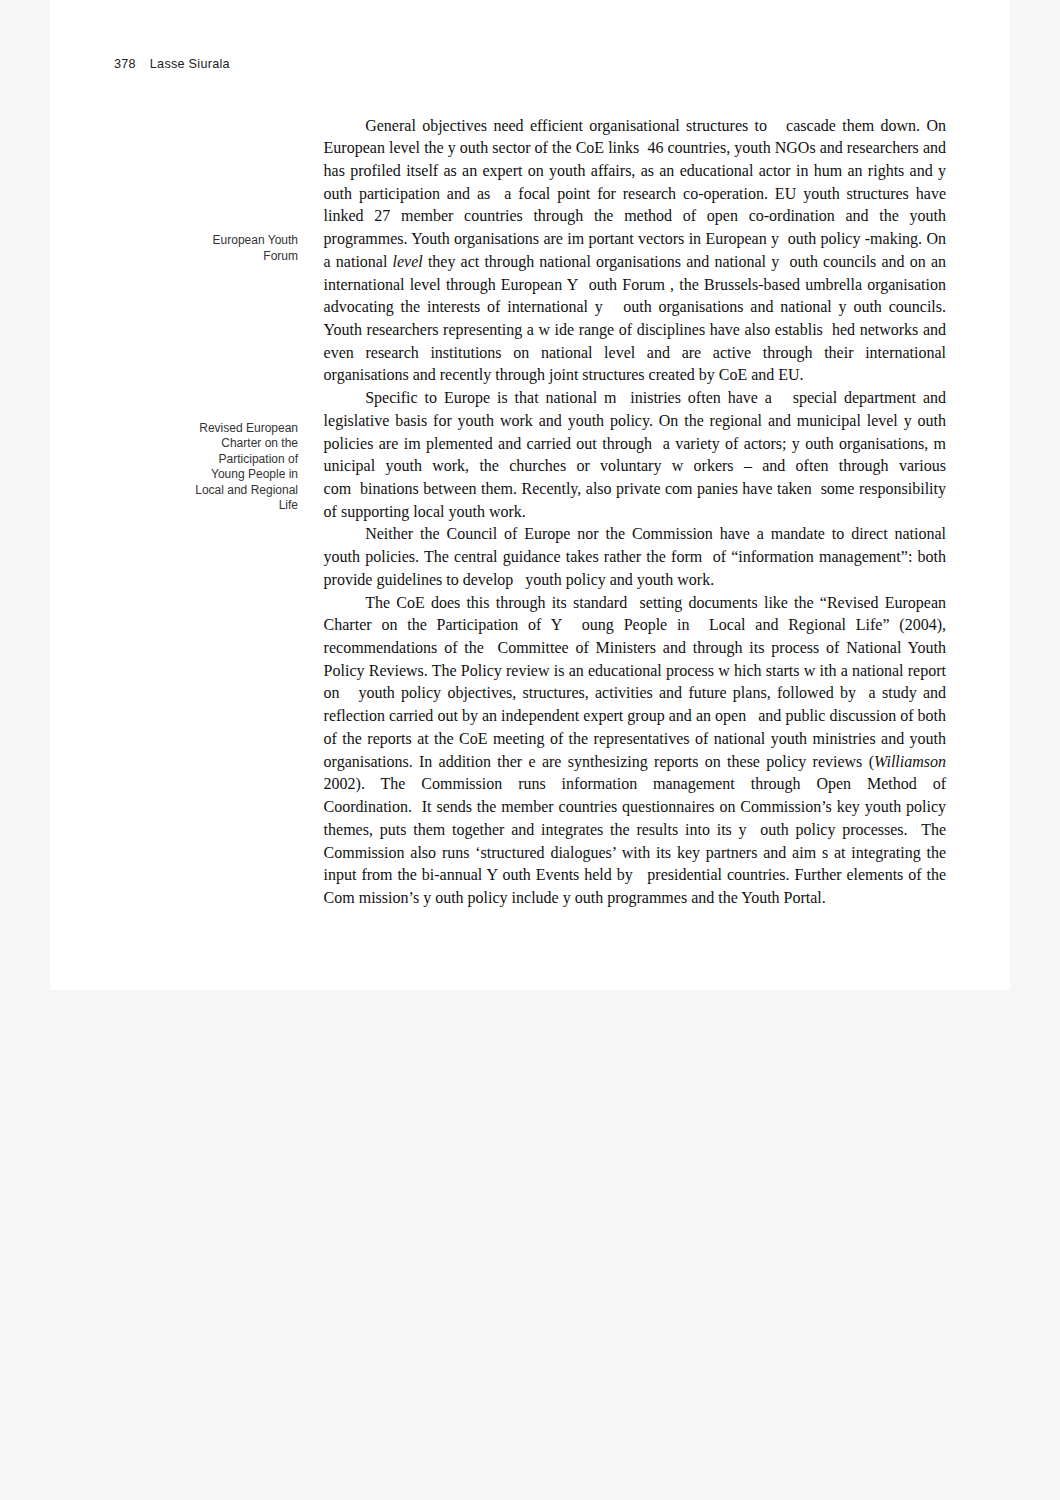378 Lasse Siurala
European Youth
Forum
Revised European
Charter on the
Participation of
Young People in
Local and Regional
Life
General objectives need efficient organisational structures to cascade them down. On European level the y outh sector of the CoE links 46 countries, youth NGOs and researchers and has profiled itself as an expert on youth affairs, as an educational actor in hum an rights and y outh participation and as a focal point for research co-operation. EU youth structures have linked 27 member countries through the method of open co-ordination and the youth programmes. Youth organisations are im portant vectors in European y outh policy -making. On a national level they act through national organisations and national y outh councils and on an international level through European Y outh Forum , the Brussels-based umbrella organisation advocating the interests of international y outh organisations and national y outh councils. Youth researchers representing a w ide range of disciplines have also establis hed networks and even research institutions on national level and are active through their international organisations and recently through joint structures created by CoE and EU.
Specific to Europe is that national m inistries often have a special department and legislative basis for youth work and youth policy. On the regional and municipal level y outh policies are im plemented and carried out through a variety of actors; y outh organisations, m unicipal youth work, the churches or voluntary w orkers – and often through various com binations between them. Recently, also private com panies have taken some responsibility of supporting local youth work.
Neither the Council of Europe nor the Commission have a mandate to direct national youth policies. The central guidance takes rather the form of “information management”: both provide guidelines to develop youth policy and youth work.
The CoE does this through its standard setting documents like the “Revised European Charter on the Participation of Y oung People in Local and Regional Life” (2004), recommendations of the Committee of Ministers and through its process of National Youth Policy Reviews. The Policy review is an educational process w hich starts w ith a national report on youth policy objectives, structures, activities and future plans, followed by a study and reflection carried out by an independent expert group and an open and public discussion of both of the reports at the CoE meeting of the representatives of national youth ministries and youth organisations. In addition ther e are synthesizing reports on these policy reviews (Williamson 2002). The Commission runs information management through Open Method of Coordination. It sends the member countries questionnaires on Commission’s key youth policy themes, puts them together and integrates the results into its y outh policy processes. The Commission also runs ‘structured dialogues’ with its key partners and aim s at integrating the input from the bi-annual Y outh Events held by presidential countries. Further elements of the Com mission’s y outh policy include y outh programmes and the Youth Portal.